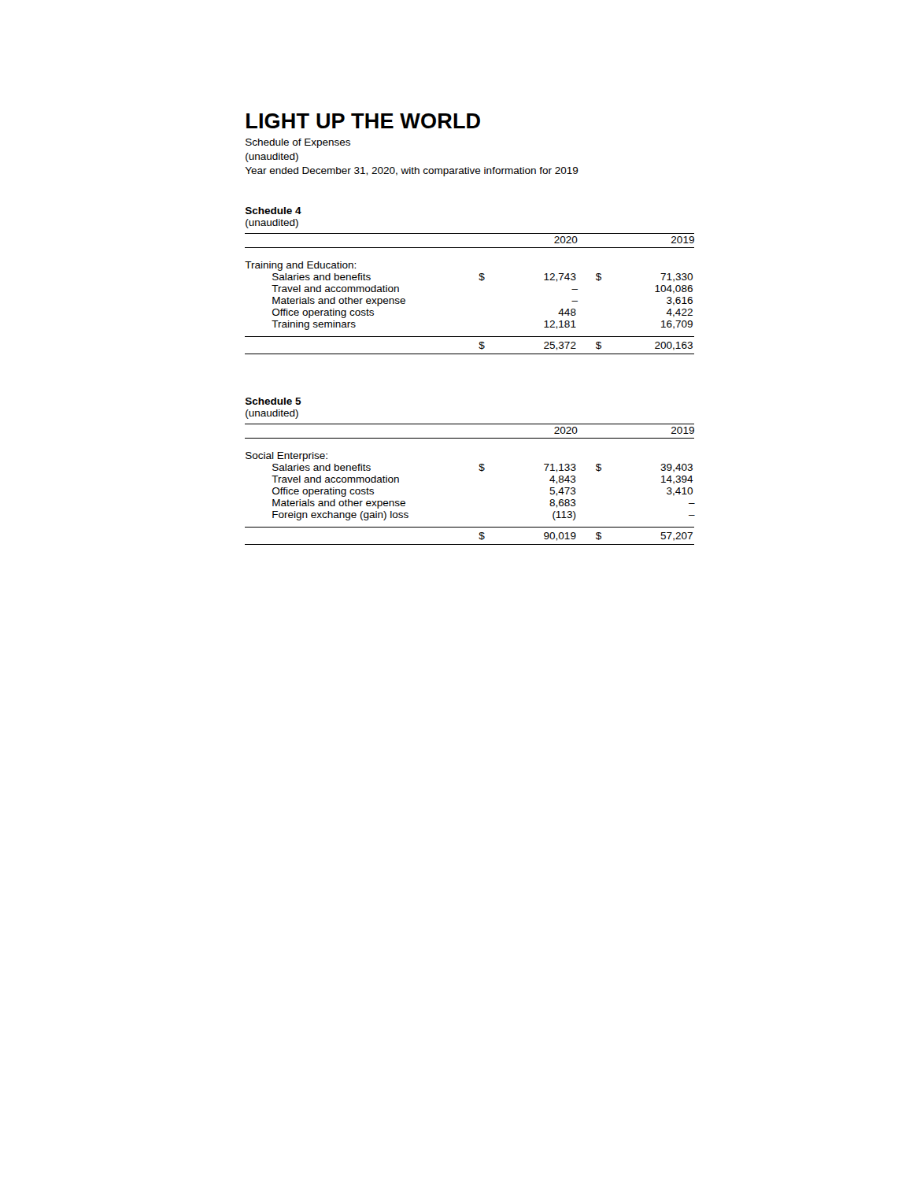LIGHT UP THE WORLD
Schedule of Expenses
(unaudited)
Year ended December 31, 2020, with comparative information for 2019
Schedule 4
(unaudited)
| | 2020 | | 2019 |
| --- | --- | --- | --- |
| Training and Education: | | | | | |
| Salaries and benefits | $ | 12,743 | | $ | 71,330 |
| Travel and accommodation | | – | | | 104,086 |
| Materials and other expense | | – | | | 3,616 |
| Office operating costs | | 448 | | | 4,422 |
| Training seminars | | 12,181 | | | 16,709 |
| | $ | 25,372 | | $ | 200,163 |
Schedule 5
(unaudited)
| | 2020 | | 2019 |
| --- | --- | --- | --- |
| Social Enterprise: | | | | | |
| Salaries and benefits | $ | 71,133 | | $ | 39,403 |
| Travel and accommodation | | 4,843 | | | 14,394 |
| Office operating costs | | 5,473 | | | 3,410 |
| Materials and other expense | | 8,683 | | | – |
| Foreign exchange (gain) loss | | (113) | | | – |
| | $ | 90,019 | | $ | 57,207 |